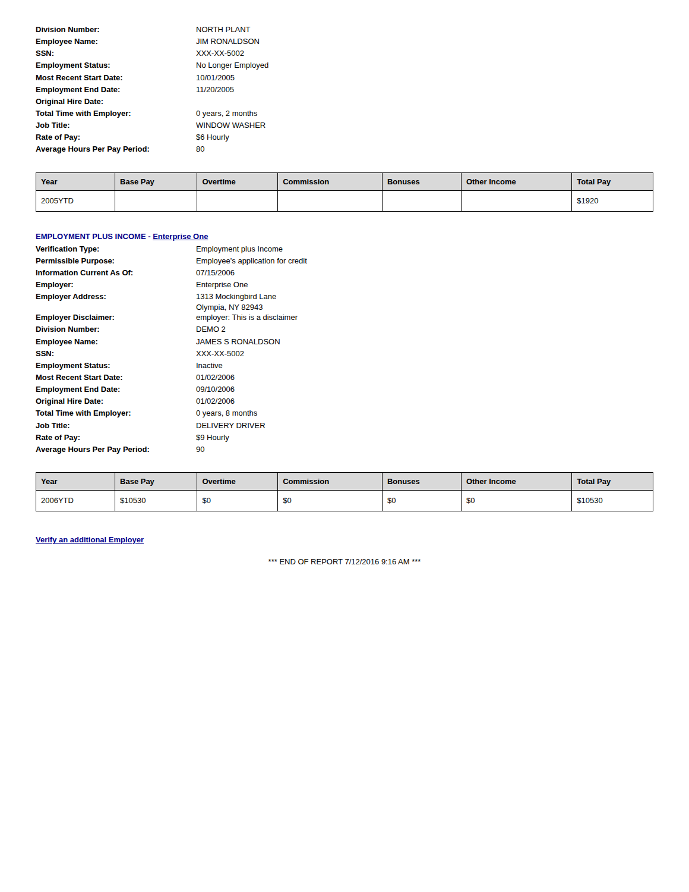Division Number:
NORTH PLANT
Employee Name:
JIM RONALDSON
SSN:
XXX-XX-5002
Employment Status:
No Longer Employed
Most Recent Start Date:
10/01/2005
Employment End Date:
11/20/2005
Original Hire Date:
Total Time with Employer:
0 years, 2 months
Job Title:
WINDOW WASHER
Rate of Pay:
$6 Hourly
Average Hours Per Pay Period:
80
| Year | Base Pay | Overtime | Commission | Bonuses | Other Income | Total Pay |
| --- | --- | --- | --- | --- | --- | --- |
| 2005YTD | | | | | | $1920 |
EMPLOYMENT PLUS INCOME - Enterprise One
Verification Type:
Employment plus Income
Permissible Purpose:
Employee's application for credit
Information Current As Of:
07/15/2006
Employer:
Enterprise One
Employer Address:
1313 Mockingbird Lane
Olympia, NY 82943
Employer Disclaimer:
employer: This is a disclaimer
Division Number:
DEMO 2
Employee Name:
JAMES S RONALDSON
SSN:
XXX-XX-5002
Employment Status:
Inactive
Most Recent Start Date:
01/02/2006
Employment End Date:
09/10/2006
Original Hire Date:
01/02/2006
Total Time with Employer:
0 years, 8 months
Job Title:
DELIVERY DRIVER
Rate of Pay:
$9 Hourly
Average Hours Per Pay Period:
90
| Year | Base Pay | Overtime | Commission | Bonuses | Other Income | Total Pay |
| --- | --- | --- | --- | --- | --- | --- |
| 2006YTD | $10530 | $0 | $0 | $0 | $0 | $10530 |
Verify an additional Employer
*** END OF REPORT 7/12/2016 9:16 AM ***